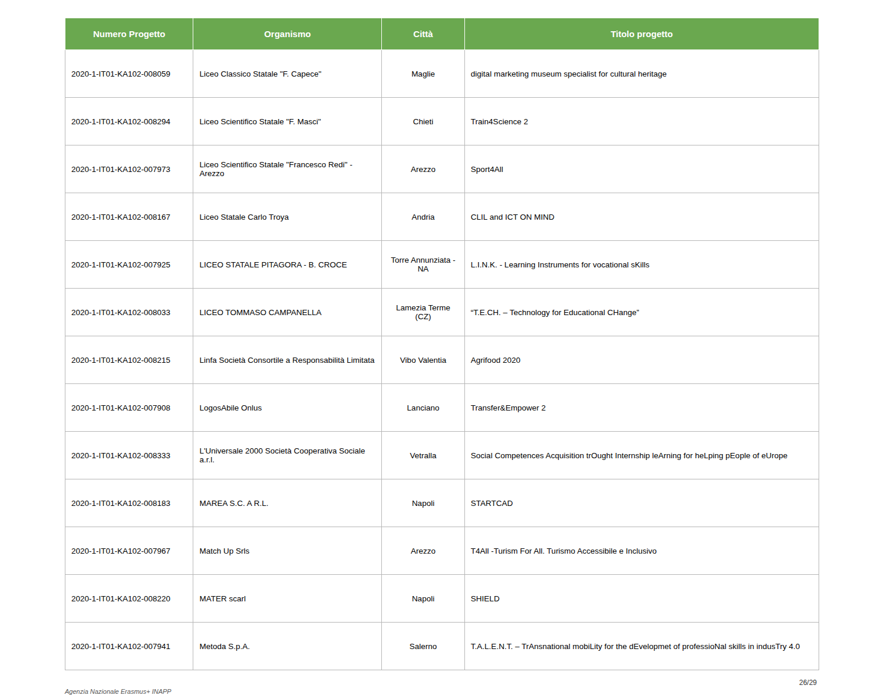| Numero Progetto | Organismo | Città | Titolo progetto |
| --- | --- | --- | --- |
| 2020-1-IT01-KA102-008059 | Liceo Classico Statale "F. Capece" | Maglie | digital marketing museum specialist for cultural heritage |
| 2020-1-IT01-KA102-008294 | Liceo Scientifico Statale "F. Masci" | Chieti | Train4Science 2 |
| 2020-1-IT01-KA102-007973 | Liceo Scientifico Statale "Francesco Redi" - Arezzo | Arezzo | Sport4All |
| 2020-1-IT01-KA102-008167 | Liceo Statale Carlo Troya | Andria | CLIL and ICT ON MIND |
| 2020-1-IT01-KA102-007925 | LICEO STATALE PITAGORA - B. CROCE | Torre Annunziata - NA | L.I.N.K. - Learning Instruments for vocational sKills |
| 2020-1-IT01-KA102-008033 | LICEO TOMMASO CAMPANELLA | Lamezia Terme (CZ) | “T.E.CH. – Technology for Educational CHange” |
| 2020-1-IT01-KA102-008215 | Linfa Società Consortile a Responsabilità Limitata | Vibo Valentia | Agrifood 2020 |
| 2020-1-IT01-KA102-007908 | LogosAbile Onlus | Lanciano | Transfer&Empower 2 |
| 2020-1-IT01-KA102-008333 | L'Universale 2000 Società Cooperativa Sociale a.r.l. | Vetralla | Social Competences Acquisition trOught Internship leArning for heLping pEople of eUrope |
| 2020-1-IT01-KA102-008183 | MAREA S.C. A R.L. | Napoli | STARTCAD |
| 2020-1-IT01-KA102-007967 | Match Up Srls | Arezzo | T4All -Turism For All. Turismo Accessibile e Inclusivo |
| 2020-1-IT01-KA102-008220 | MATER scarl | Napoli | SHIELD |
| 2020-1-IT01-KA102-007941 | Metoda S.p.A. | Salerno | T.A.L.E.N.T. – TrAnsnational mobiLity for the dEvelopmet of professioNal skills in indusTry 4.0 |
Agenzia Nazionale Erasmus+ INAPP
26/29